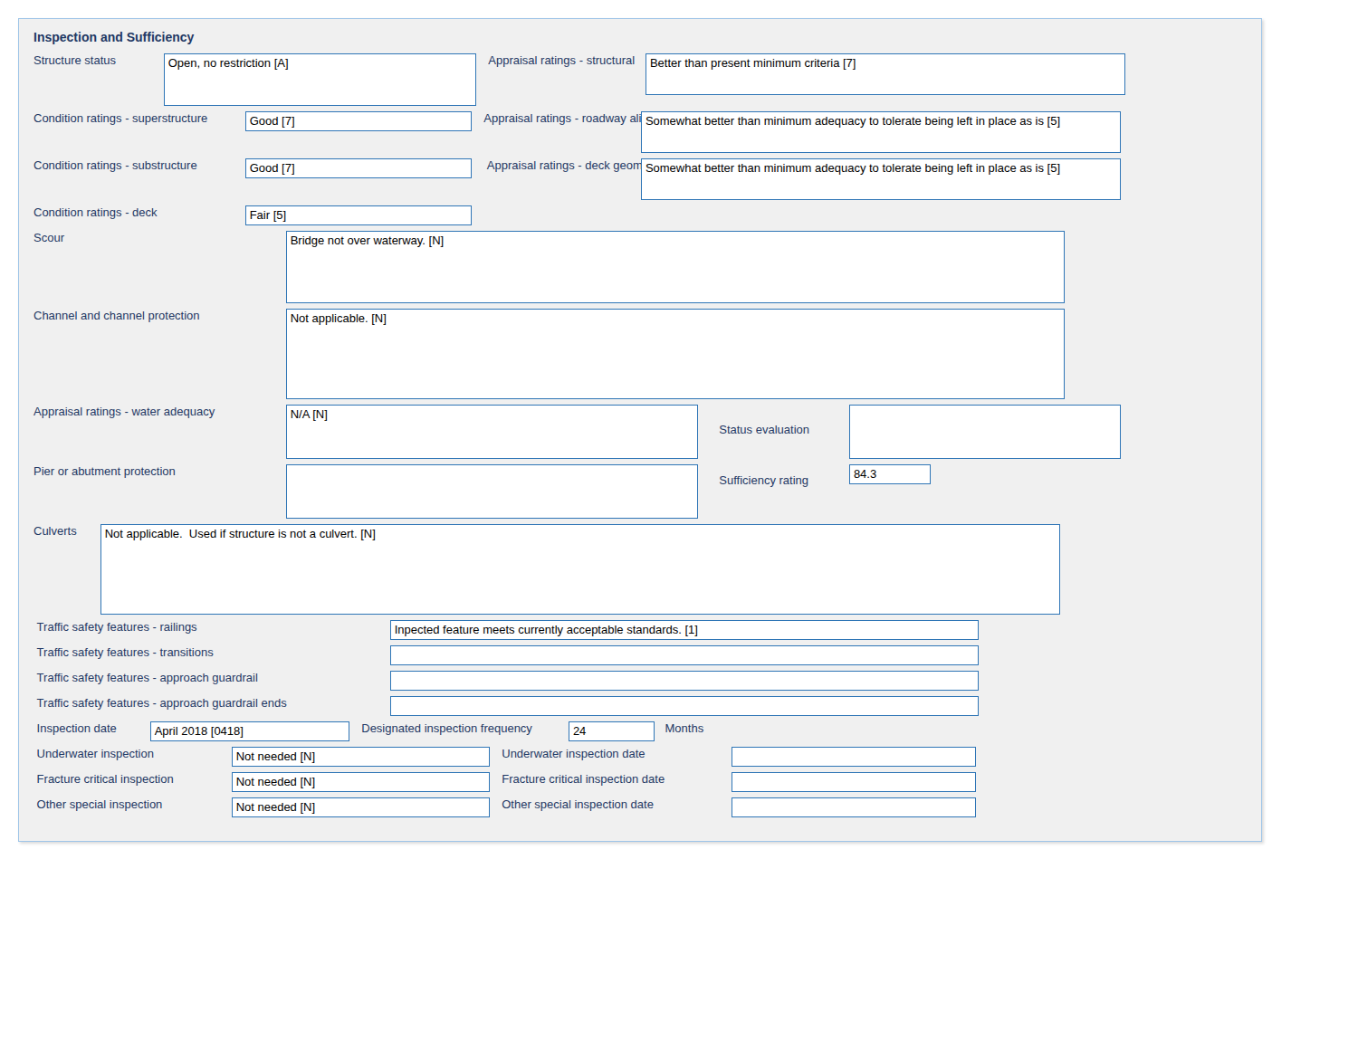Inspection and Sufficiency
Structure status
Open, no restriction [A]
Appraisal ratings - structural
Better than present minimum criteria [7]
Condition ratings - superstructure
Good [7]
Appraisal ratings - roadway alignment
Somewhat better than minimum adequacy to tolerate being left in place as is [5]
Condition ratings - substructure
Good [7]
Appraisal ratings - deck geometry
Somewhat better than minimum adequacy to tolerate being left in place as is [5]
Condition ratings - deck
Fair [5]
Scour
Bridge not over waterway. [N]
Channel and channel protection
Not applicable. [N]
Appraisal ratings - water adequacy
N/A [N]
Status evaluation
Pier or abutment protection
Sufficiency rating
84.3
Culverts
Not applicable. Used if structure is not a culvert. [N]
Traffic safety features - railings
Inpected feature meets currently acceptable standards. [1]
Traffic safety features - transitions
Traffic safety features - approach guardrail
Traffic safety features - approach guardrail ends
Inspection date
April 2018 [0418]
Designated inspection frequency
24
Months
Underwater inspection
Not needed [N]
Underwater inspection date
Fracture critical inspection
Not needed [N]
Fracture critical inspection date
Other special inspection
Not needed [N]
Other special inspection date